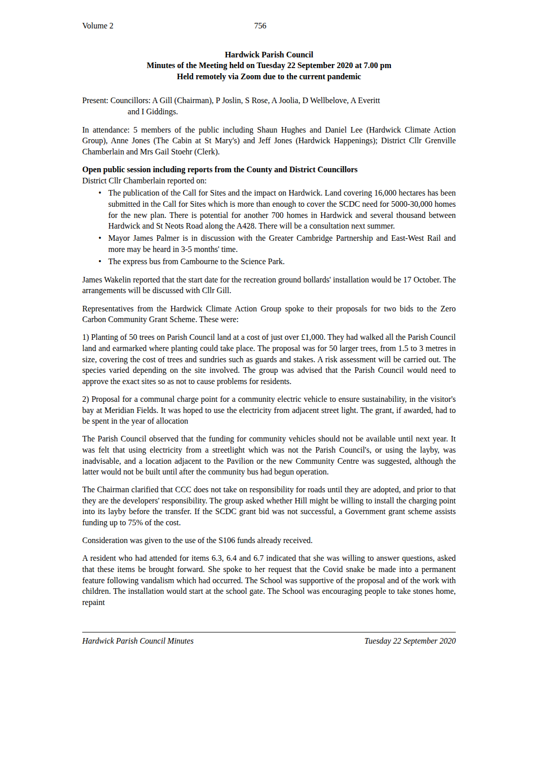Volume 2
756
Hardwick Parish Council
Minutes of the Meeting held on Tuesday 22 September 2020 at 7.00 pm
Held remotely via Zoom due to the current pandemic
Present: Councillors: A Gill (Chairman), P Joslin, S Rose, A Joolia, D Wellbelove, A Everitt and I Giddings.
In attendance: 5 members of the public including Shaun Hughes and Daniel Lee (Hardwick Climate Action Group), Anne Jones (The Cabin at St Mary's) and Jeff Jones (Hardwick Happenings); District Cllr Grenville Chamberlain and Mrs Gail Stoehr (Clerk).
Open public session including reports from the County and District Councillors
District Cllr Chamberlain reported on:
The publication of the Call for Sites and the impact on Hardwick. Land covering 16,000 hectares has been submitted in the Call for Sites which is more than enough to cover the SCDC need for 5000-30,000 homes for the new plan. There is potential for another 700 homes in Hardwick and several thousand between Hardwick and St Neots Road along the A428. There will be a consultation next summer.
Mayor James Palmer is in discussion with the Greater Cambridge Partnership and East-West Rail and more may be heard in 3-5 months' time.
The express bus from Cambourne to the Science Park.
James Wakelin reported that the start date for the recreation ground bollards' installation would be 17 October. The arrangements will be discussed with Cllr Gill.
Representatives from the Hardwick Climate Action Group spoke to their proposals for two bids to the Zero Carbon Community Grant Scheme. These were:
1) Planting of 50 trees on Parish Council land at a cost of just over £1,000. They had walked all the Parish Council land and earmarked where planting could take place. The proposal was for 50 larger trees, from 1.5 to 3 metres in size, covering the cost of trees and sundries such as guards and stakes. A risk assessment will be carried out. The species varied depending on the site involved. The group was advised that the Parish Council would need to approve the exact sites so as not to cause problems for residents.
2) Proposal for a communal charge point for a community electric vehicle to ensure sustainability, in the visitor's bay at Meridian Fields. It was hoped to use the electricity from adjacent street light. The grant, if awarded, had to be spent in the year of allocation
The Parish Council observed that the funding for community vehicles should not be available until next year. It was felt that using electricity from a streetlight which was not the Parish Council's, or using the layby, was inadvisable, and a location adjacent to the Pavilion or the new Community Centre was suggested, although the latter would not be built until after the community bus had begun operation.
The Chairman clarified that CCC does not take on responsibility for roads until they are adopted, and prior to that they are the developers' responsibility. The group asked whether Hill might be willing to install the charging point into its layby before the transfer. If the SCDC grant bid was not successful, a Government grant scheme assists funding up to 75% of the cost.
Consideration was given to the use of the S106 funds already received.
A resident who had attended for items 6.3, 6.4 and 6.7 indicated that she was willing to answer questions, asked that these items be brought forward. She spoke to her request that the Covid snake be made into a permanent feature following vandalism which had occurred. The School was supportive of the proposal and of the work with children. The installation would start at the school gate. The School was encouraging people to take stones home, repaint
Hardwick Parish Council Minutes Tuesday 22 September 2020